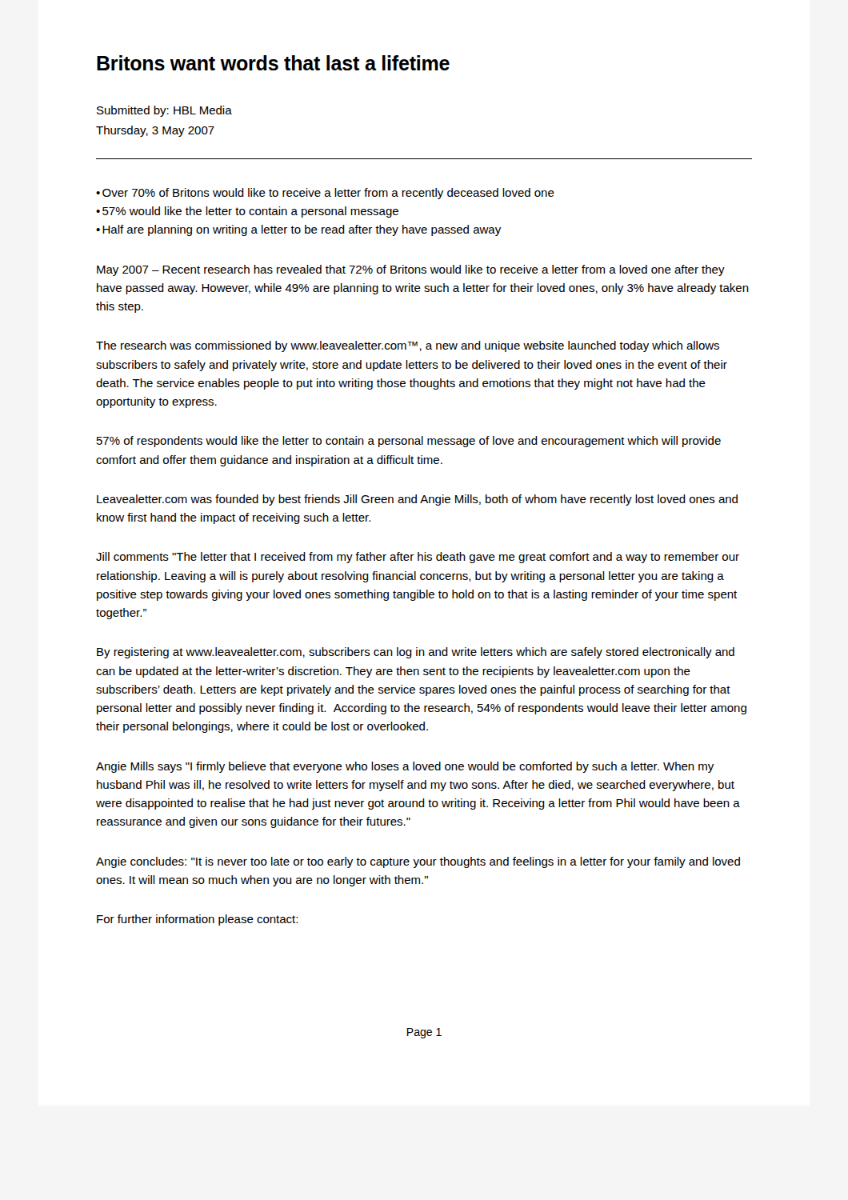Britons want words that last a lifetime
Submitted by: HBL Media
Thursday, 3 May 2007
Over 70% of Britons would like to receive a letter from a recently deceased loved one
57% would like the letter to contain a personal message
Half are planning on writing a letter to be read after they have passed away
May 2007 – Recent research has revealed that 72% of Britons would like to receive a letter from a loved one after they have passed away. However, while 49% are planning to write such a letter for their loved ones, only 3% have already taken this step.
The research was commissioned by www.leavealetter.com™, a new and unique website launched today which allows subscribers to safely and privately write, store and update letters to be delivered to their loved ones in the event of their death. The service enables people to put into writing those thoughts and emotions that they might not have had the opportunity to express.
57% of respondents would like the letter to contain a personal message of love and encouragement which will provide comfort and offer them guidance and inspiration at a difficult time.
Leavealetter.com was founded by best friends Jill Green and Angie Mills, both of whom have recently lost loved ones and know first hand the impact of receiving such a letter.
Jill comments "The letter that I received from my father after his death gave me great comfort and a way to remember our relationship. Leaving a will is purely about resolving financial concerns, but by writing a personal letter you are taking a positive step towards giving your loved ones something tangible to hold on to that is a lasting reminder of your time spent together.”
By registering at www.leavealetter.com, subscribers can log in and write letters which are safely stored electronically and can be updated at the letter-writer’s discretion. They are then sent to the recipients by leavealetter.com upon the subscribers’ death. Letters are kept privately and the service spares loved ones the painful process of searching for that personal letter and possibly never finding it. According to the research, 54% of respondents would leave their letter among their personal belongings, where it could be lost or overlooked.
Angie Mills says "I firmly believe that everyone who loses a loved one would be comforted by such a letter. When my husband Phil was ill, he resolved to write letters for myself and my two sons. After he died, we searched everywhere, but were disappointed to realise that he had just never got around to writing it. Receiving a letter from Phil would have been a reassurance and given our sons guidance for their futures."
Angie concludes: "It is never too late or too early to capture your thoughts and feelings in a letter for your family and loved ones. It will mean so much when you are no longer with them."
For further information please contact:
Page 1